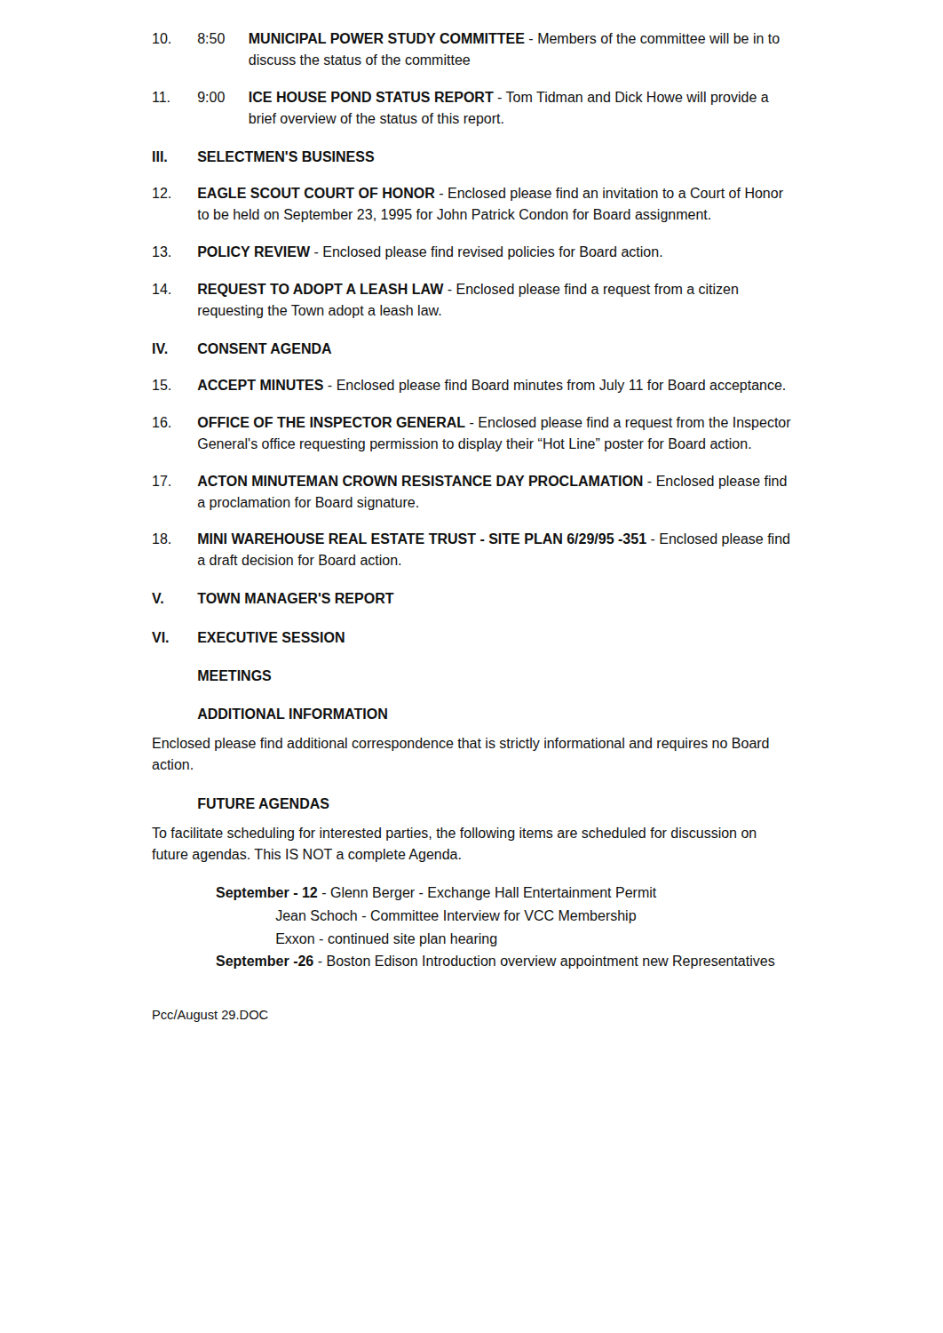10.
8:50
MUNICIPAL POWER STUDY COMMITTEE - Members of the committee will be in to discuss the status of the committee
11.
9:00
ICE HOUSE POND STATUS REPORT - Tom Tidman and Dick Howe will provide a brief overview of the status of this report.
III.
SELECTMEN'S BUSINESS
12.
EAGLE SCOUT COURT OF HONOR - Enclosed please find an invitation to a Court of Honor to be held on September 23, 1995 for John Patrick Condon for Board assignment.
13.
POLICY REVIEW - Enclosed please find revised policies for Board action.
14.
REQUEST TO ADOPT A LEASH LAW - Enclosed please find a request from a citizen requesting the Town adopt a leash law.
IV.
CONSENT AGENDA
15.
ACCEPT MINUTES - Enclosed please find Board minutes from July 11 for Board acceptance.
16.
OFFICE OF THE INSPECTOR GENERAL - Enclosed please find a request from the Inspector General's office requesting permission to display their “Hot Line” poster for Board action.
17.
ACTON MINUTEMAN CROWN RESISTANCE DAY PROCLAMATION - Enclosed please find a proclamation for Board signature.
18.
MINI WAREHOUSE REAL ESTATE TRUST - SITE PLAN 6/29/95 -351 - Enclosed please find a draft decision for Board action.
V.
TOWN MANAGER'S REPORT
VI.
EXECUTIVE SESSION
MEETINGS
ADDITIONAL INFORMATION
Enclosed please find additional correspondence that is strictly informational and requires no Board action.
FUTURE AGENDAS
To facilitate scheduling for interested parties, the following items are scheduled for discussion on future agendas. This IS NOT a complete Agenda.
September - 12 - Glenn Berger - Exchange Hall Entertainment Permit
Jean Schoch - Committee Interview for VCC Membership
Exxon - continued site plan hearing
September -26 - Boston Edison Introduction overview appointment new Representatives
Pcc/August 29.DOC